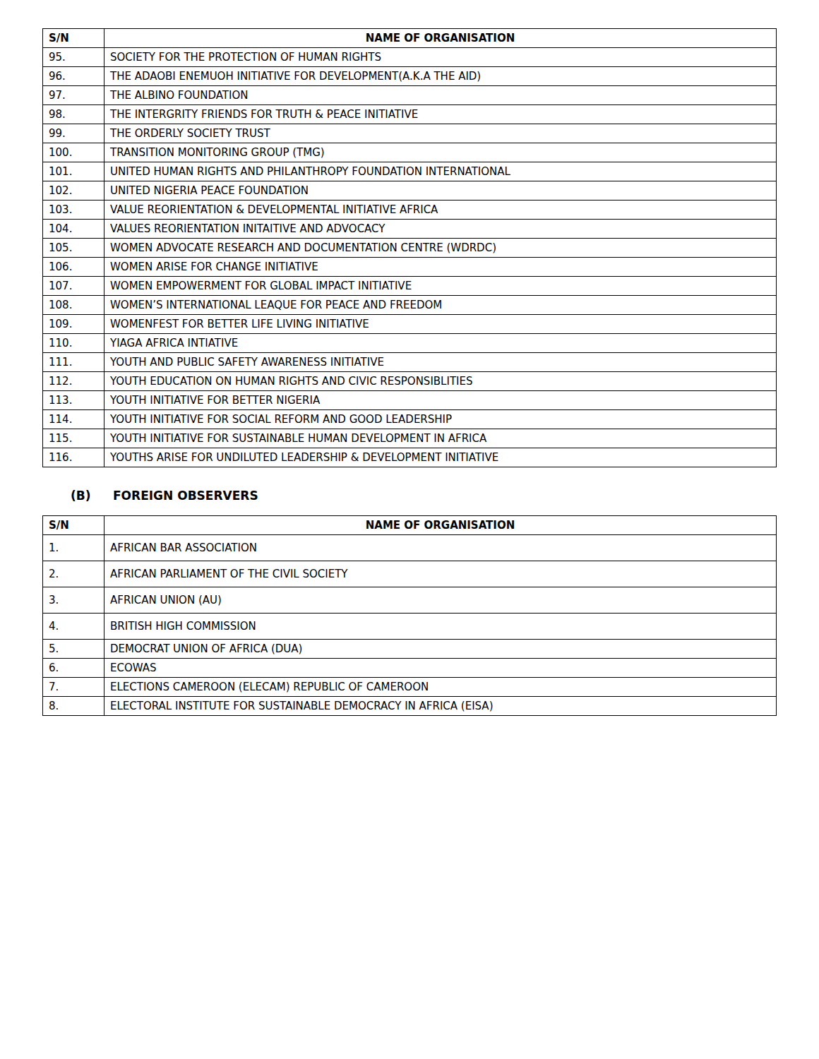| S/N | NAME OF ORGANISATION |
| --- | --- |
| 95. | SOCIETY FOR THE PROTECTION OF HUMAN RIGHTS |
| 96. | THE ADAOBI ENEMUOH INITIATIVE FOR DEVELOPMENT(A.K.A THE AID) |
| 97. | THE ALBINO FOUNDATION |
| 98. | THE INTERGRITY FRIENDS FOR TRUTH & PEACE INITIATIVE |
| 99. | THE ORDERLY SOCIETY TRUST |
| 100. | TRANSITION MONITORING GROUP (TMG) |
| 101. | UNITED HUMAN RIGHTS AND PHILANTHROPY FOUNDATION INTERNATIONAL |
| 102. | UNITED NIGERIA PEACE FOUNDATION |
| 103. | VALUE REORIENTATION & DEVELOPMENTAL INITIATIVE AFRICA |
| 104. | VALUES REORIENTATION INITAITIVE AND ADVOCACY |
| 105. | WOMEN ADVOCATE RESEARCH AND DOCUMENTATION CENTRE (WDRDC) |
| 106. | WOMEN ARISE FOR CHANGE INITIATIVE |
| 107. | WOMEN EMPOWERMENT FOR GLOBAL IMPACT INITIATIVE |
| 108. | WOMEN’S INTERNATIONAL LEAQUE FOR PEACE AND FREEDOM |
| 109. | WOMENFEST FOR BETTER LIFE LIVING INITIATIVE |
| 110. | YIAGA AFRICA INTIATIVE |
| 111. | YOUTH AND PUBLIC SAFETY AWARENESS INITIATIVE |
| 112. | YOUTH EDUCATION ON HUMAN RIGHTS AND CIVIC RESPONSIBLITIES |
| 113. | YOUTH INITIATIVE FOR BETTER NIGERIA |
| 114. | YOUTH INITIATIVE FOR SOCIAL REFORM AND GOOD LEADERSHIP |
| 115. | YOUTH INITIATIVE FOR SUSTAINABLE HUMAN DEVELOPMENT IN AFRICA |
| 116. | YOUTHS ARISE FOR UNDILUTED LEADERSHIP & DEVELOPMENT INITIATIVE |
(B) FOREIGN OBSERVERS
| S/N | NAME OF ORGANISATION |
| --- | --- |
| 1. | AFRICAN BAR ASSOCIATION |
| 2. | AFRICAN PARLIAMENT OF THE CIVIL SOCIETY |
| 3. | AFRICAN UNION (AU) |
| 4. | BRITISH HIGH COMMISSION |
| 5. | DEMOCRAT UNION OF AFRICA (DUA) |
| 6. | ECOWAS |
| 7. | ELECTIONS CAMEROON (ELECAM) REPUBLIC OF CAMEROON |
| 8. | ELECTORAL INSTITUTE FOR SUSTAINABLE DEMOCRACY IN AFRICA (EISA) |